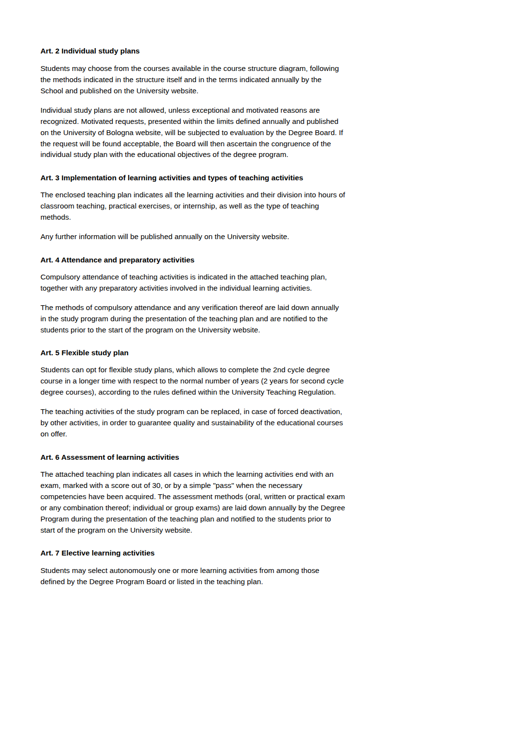Art. 2 Individual study plans
Students may choose from the courses available in the course structure diagram, following the methods indicated in the structure itself and in the terms indicated annually by the School and published on the University website.
Individual study plans are not allowed, unless exceptional and motivated reasons are recognized. Motivated requests, presented within the limits defined annually and published on the University of Bologna website, will be subjected to evaluation by the Degree Board. If the request will be found acceptable, the Board will then ascertain the congruence of the individual study plan with the educational objectives of the degree program.
Art. 3 Implementation of learning activities and types of teaching activities
The enclosed teaching plan indicates all the learning activities and their division into hours of classroom teaching, practical exercises, or internship, as well as the type of teaching methods.
Any further information will be published annually on the University website.
Art. 4 Attendance and preparatory activities
Compulsory attendance of teaching activities is indicated in the attached teaching plan, together with any preparatory activities involved in the individual learning activities.
The methods of compulsory attendance and any verification thereof are laid down annually in the study program during the presentation of the teaching plan and are notified to the students prior to the start of the program on the University website.
Art. 5 Flexible study plan
Students can opt for flexible study plans, which allows to complete the 2nd cycle degree course in a longer time with respect to the normal number of years (2 years for second cycle degree courses), according to the rules defined within the University Teaching Regulation.
The teaching activities of the study program can be replaced, in case of forced deactivation, by other activities, in order to guarantee quality and sustainability of the educational courses on offer.
Art. 6 Assessment of learning activities
The attached teaching plan indicates all cases in which the learning activities end with an exam, marked with a score out of 30, or by a simple "pass" when the necessary competencies have been acquired. The assessment methods (oral, written or practical exam or any combination thereof; individual or group exams) are laid down annually by the Degree Program during the presentation of the teaching plan and notified to the students prior to start of the program on the University website.
Art. 7 Elective learning activities
Students may select autonomously one or more learning activities from among those defined by the Degree Program Board or listed in the teaching plan.